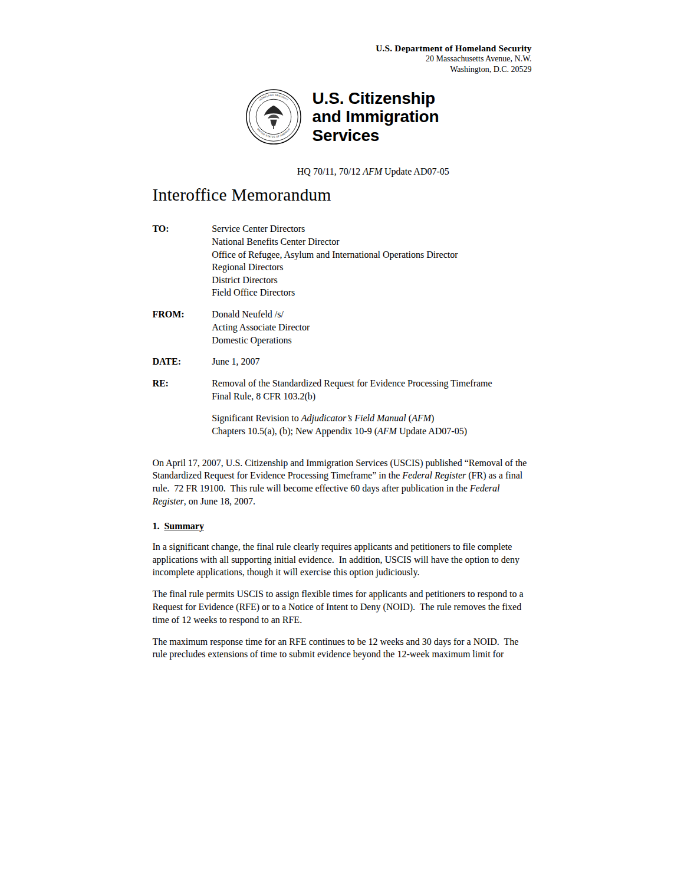U.S. Department of Homeland Security
20 Massachusetts Avenue, N.W.
Washington, D.C. 20529
HOMELAND SECURITY UNITED STATES OF AMERICA
U.S. Citizenship
and Immigration
Services
HQ 70/11, 70/12 AFM Update AD07-05
Interoffice Memorandum
| TO: | Service Center Directors National Benefits Center Director Office of Refugee, Asylum and International Operations Director Regional Directors District Directors Field Office Directors |
| FROM: | Donald Neufeld /s/ Acting Associate Director Domestic Operations |
| DATE: | June 1, 2007 |
| RE: | Removal of the Standardized Request for Evidence Processing Timeframe Final Rule, 8 CFR 103.2(b) Significant Revision to Adjudicator’s Field Manual ( AFM ) Chapters 10.5(a), (b); New Appendix 10-9 ( AFM Update AD07-05) |
On April 17, 2007, U.S. Citizenship and Immigration Services (USCIS) published “Removal of the Standardized Request for Evidence Processing Timeframe” in the Federal Register (FR) as a final rule. 72 FR 19100. This rule will become effective 60 days after publication in the Federal Register, on June 18, 2007.
1. Summary
In a significant change, the final rule clearly requires applicants and petitioners to file complete applications with all supporting initial evidence. In addition, USCIS will have the option to deny incomplete applications, though it will exercise this option judiciously.
The final rule permits USCIS to assign flexible times for applicants and petitioners to respond to a Request for Evidence (RFE) or to a Notice of Intent to Deny (NOID). The rule removes the fixed time of 12 weeks to respond to an RFE.
The maximum response time for an RFE continues to be 12 weeks and 30 days for a NOID. The rule precludes extensions of time to submit evidence beyond the 12-week maximum limit for